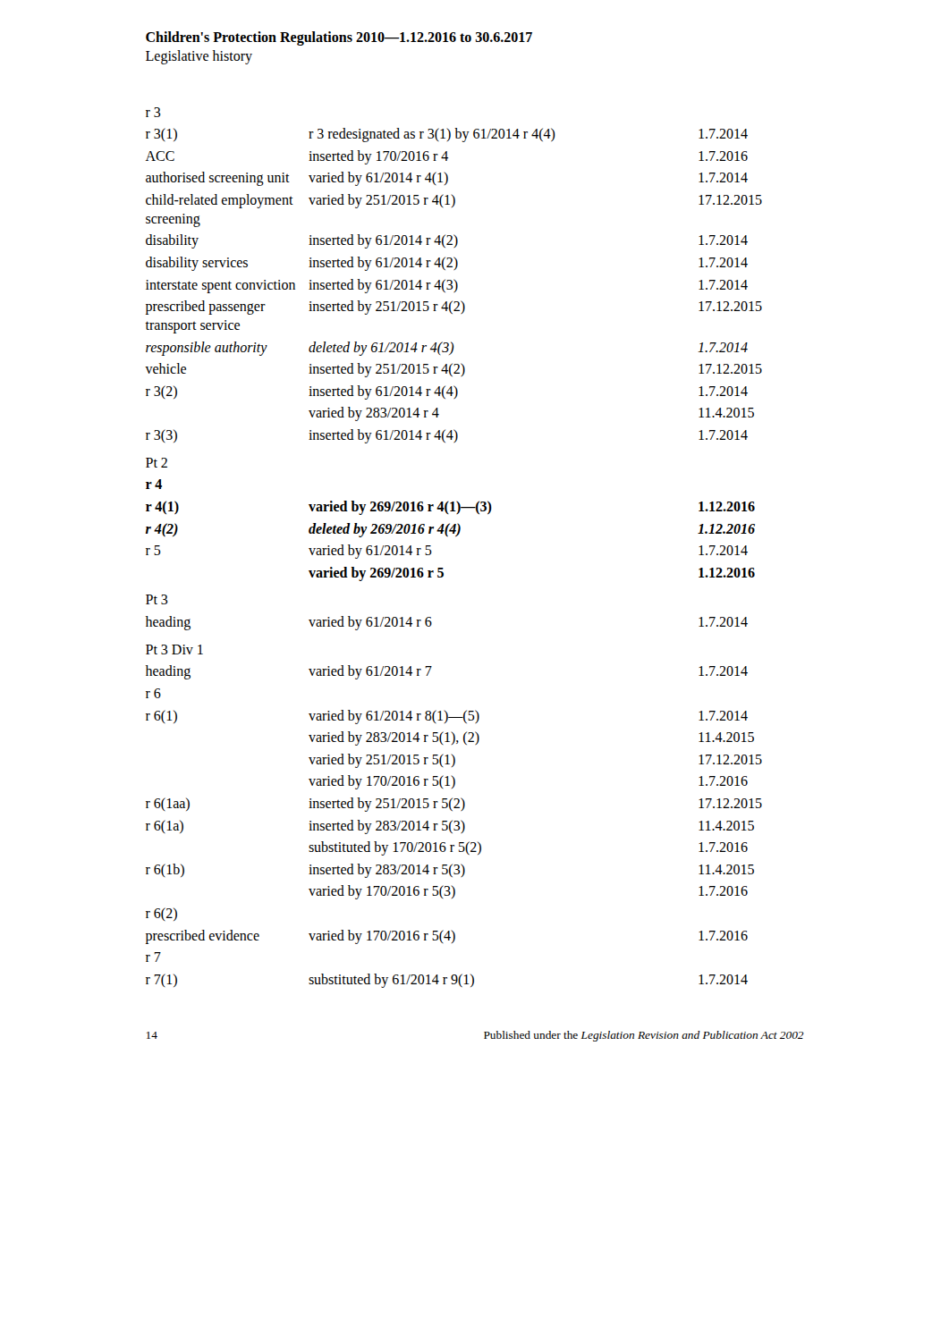Children's Protection Regulations 2010—1.12.2016 to 30.6.2017
Legislative history
| r 3 | | |
| r 3(1) | r 3 redesignated as r 3(1) by 61/2014 r 4(4) | 1.7.2014 |
| ACC | inserted by 170/2016 r 4 | 1.7.2016 |
| authorised screening unit | varied by 61/2014 r 4(1) | 1.7.2014 |
| child-related employment screening | varied by 251/2015 r 4(1) | 17.12.2015 |
| disability | inserted by 61/2014 r 4(2) | 1.7.2014 |
| disability services | inserted by 61/2014 r 4(2) | 1.7.2014 |
| interstate spent conviction | inserted by 61/2014 r 4(3) | 1.7.2014 |
| prescribed passenger transport service | inserted by 251/2015 r 4(2) | 17.12.2015 |
| responsible authority | deleted by 61/2014 r 4(3) | 1.7.2014 |
| vehicle | inserted by 251/2015 r 4(2) | 17.12.2015 |
| r 3(2) | inserted by 61/2014 r 4(4) | 1.7.2014 |
| | varied by 283/2014 r 4 | 11.4.2015 |
| r 3(3) | inserted by 61/2014 r 4(4) | 1.7.2014 |
| Pt 2 | | |
| r 4 | | |
| r 4(1) | varied by 269/2016 r 4(1)—(3) | 1.12.2016 |
| r 4(2) | deleted by 269/2016 r 4(4) | 1.12.2016 |
| r 5 | varied by 61/2014 r 5 | 1.7.2014 |
| | varied by 269/2016 r 5 | 1.12.2016 |
| Pt 3 | | |
| heading | varied by 61/2014 r 6 | 1.7.2014 |
| Pt 3 Div 1 | | |
| heading | varied by 61/2014 r 7 | 1.7.2014 |
| r 6 | | |
| r 6(1) | varied by 61/2014 r 8(1)—(5) | 1.7.2014 |
| | varied by 283/2014 r 5(1), (2) | 11.4.2015 |
| | varied by 251/2015 r 5(1) | 17.12.2015 |
| | varied by 170/2016 r 5(1) | 1.7.2016 |
| r 6(1aa) | inserted by 251/2015 r 5(2) | 17.12.2015 |
| r 6(1a) | inserted by 283/2014 r 5(3) | 11.4.2015 |
| | substituted by 170/2016 r 5(2) | 1.7.2016 |
| r 6(1b) | inserted by 283/2014 r 5(3) | 11.4.2015 |
| | varied by 170/2016 r 5(3) | 1.7.2016 |
| r 6(2) | | |
| prescribed evidence | varied by 170/2016 r 5(4) | 1.7.2016 |
| r 7 | | |
| r 7(1) | substituted by 61/2014 r 9(1) | 1.7.2014 |
14 Published under the Legislation Revision and Publication Act 2002